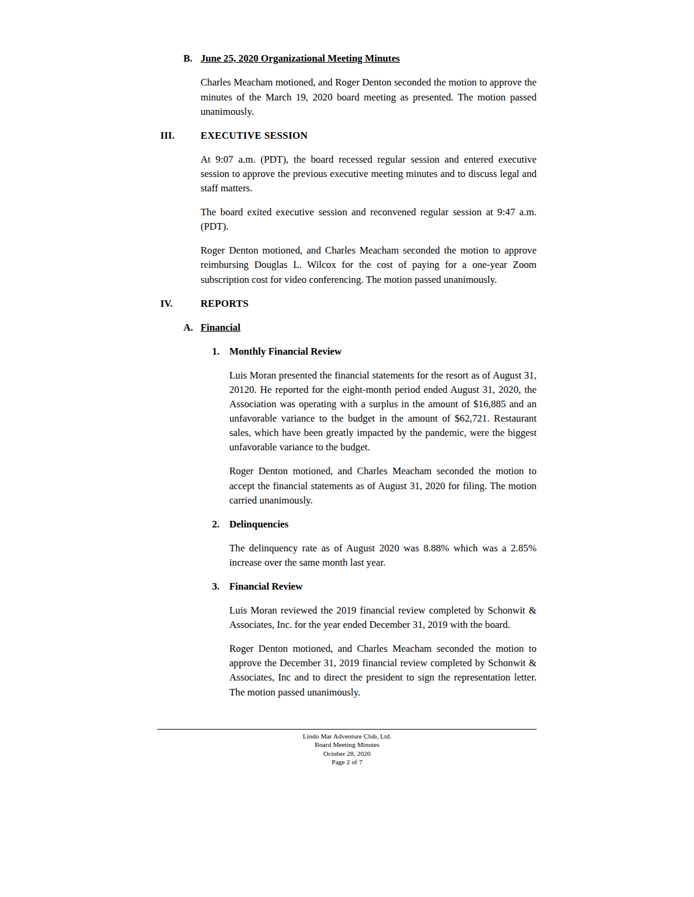B.
June 25, 2020 Organizational Meeting Minutes
Charles Meacham motioned, and Roger Denton seconded the motion to approve the minutes of the March 19, 2020 board meeting as presented. The motion passed unanimously.
III.
EXECUTIVE SESSION
At 9:07 a.m. (PDT), the board recessed regular session and entered executive session to approve the previous executive meeting minutes and to discuss legal and staff matters.
The board exited executive session and reconvened regular session at 9:47 a.m. (PDT).
Roger Denton motioned, and Charles Meacham seconded the motion to approve reimbursing Douglas L. Wilcox for the cost of paying for a one-year Zoom subscription cost for video conferencing. The motion passed unanimously.
IV.
REPORTS
A.
Financial
1.
Monthly Financial Review
Luis Moran presented the financial statements for the resort as of August 31, 20120. He reported for the eight-month period ended August 31, 2020, the Association was operating with a surplus in the amount of $16,885 and an unfavorable variance to the budget in the amount of $62,721. Restaurant sales, which have been greatly impacted by the pandemic, were the biggest unfavorable variance to the budget.
Roger Denton motioned, and Charles Meacham seconded the motion to accept the financial statements as of August 31, 2020 for filing. The motion carried unanimously.
2.
Delinquencies
The delinquency rate as of August 2020 was 8.88% which was a 2.85% increase over the same month last year.
3.
Financial Review
Luis Moran reviewed the 2019 financial review completed by Schonwit & Associates, Inc. for the year ended December 31, 2019 with the board.
Roger Denton motioned, and Charles Meacham seconded the motion to approve the December 31, 2019 financial review completed by Schonwit & Associates, Inc and to direct the president to sign the representation letter. The motion passed unanimously.
Lindo Mar Adventure Club, Ltd.
Board Meeting Minutes
October 28, 2020
Page 2 of 7